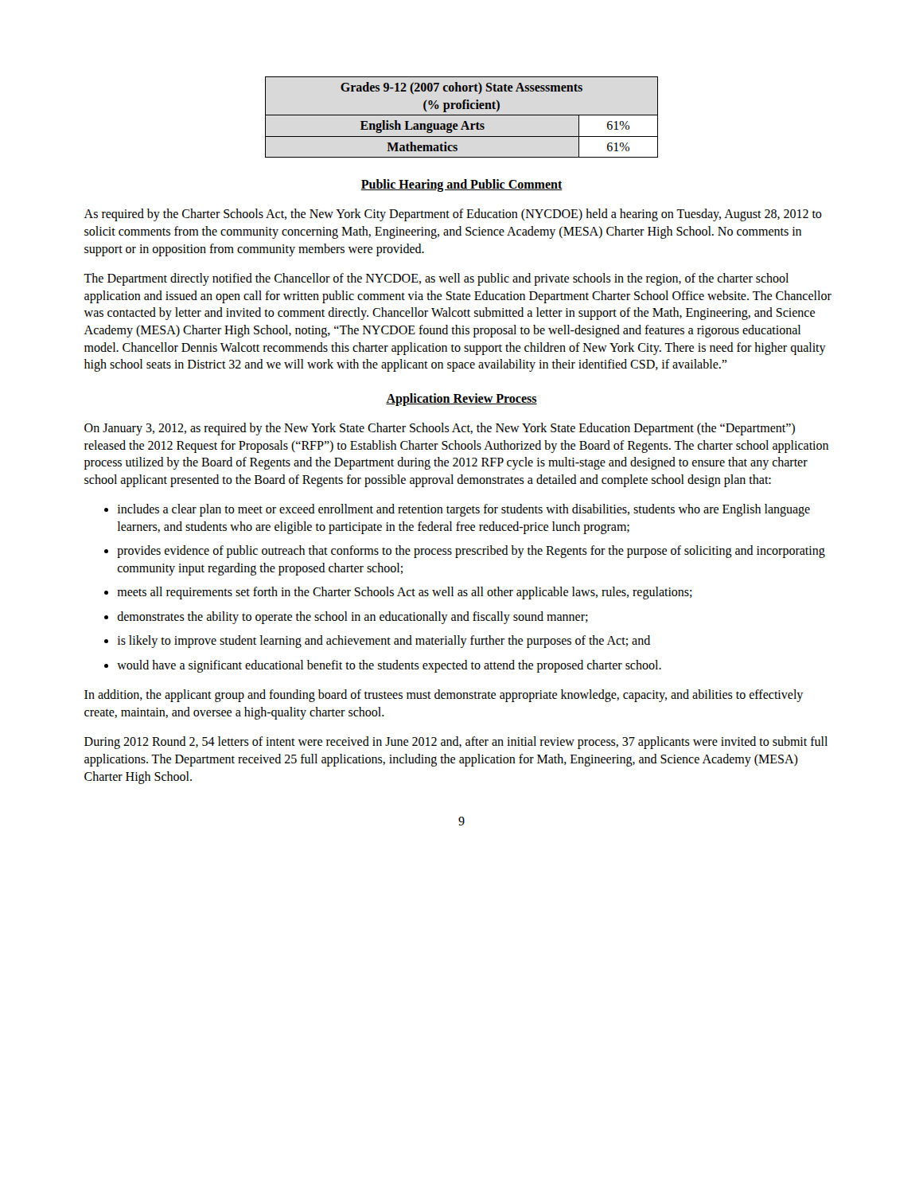| Grades 9-12 (2007 cohort) State Assessments (% proficient) |
| --- |
| English Language Arts | 61% |
| Mathematics | 61% |
Public Hearing and Public Comment
As required by the Charter Schools Act, the New York City Department of Education (NYCDOE) held a hearing on Tuesday, August 28, 2012 to solicit comments from the community concerning Math, Engineering, and Science Academy (MESA) Charter High School. No comments in support or in opposition from community members were provided.
The Department directly notified the Chancellor of the NYCDOE, as well as public and private schools in the region, of the charter school application and issued an open call for written public comment via the State Education Department Charter School Office website. The Chancellor was contacted by letter and invited to comment directly. Chancellor Walcott submitted a letter in support of the Math, Engineering, and Science Academy (MESA) Charter High School, noting, “The NYCDOE found this proposal to be well-designed and features a rigorous educational model. Chancellor Dennis Walcott recommends this charter application to support the children of New York City. There is need for higher quality high school seats in District 32 and we will work with the applicant on space availability in their identified CSD, if available.”
Application Review Process
On January 3, 2012, as required by the New York State Charter Schools Act, the New York State Education Department (the “Department”) released the 2012 Request for Proposals (“RFP”) to Establish Charter Schools Authorized by the Board of Regents. The charter school application process utilized by the Board of Regents and the Department during the 2012 RFP cycle is multi-stage and designed to ensure that any charter school applicant presented to the Board of Regents for possible approval demonstrates a detailed and complete school design plan that:
includes a clear plan to meet or exceed enrollment and retention targets for students with disabilities, students who are English language learners, and students who are eligible to participate in the federal free reduced-price lunch program;
provides evidence of public outreach that conforms to the process prescribed by the Regents for the purpose of soliciting and incorporating community input regarding the proposed charter school;
meets all requirements set forth in the Charter Schools Act as well as all other applicable laws, rules, regulations;
demonstrates the ability to operate the school in an educationally and fiscally sound manner;
is likely to improve student learning and achievement and materially further the purposes of the Act; and
would have a significant educational benefit to the students expected to attend the proposed charter school.
In addition, the applicant group and founding board of trustees must demonstrate appropriate knowledge, capacity, and abilities to effectively create, maintain, and oversee a high-quality charter school.
During 2012 Round 2, 54 letters of intent were received in June 2012 and, after an initial review process, 37 applicants were invited to submit full applications. The Department received 25 full applications, including the application for Math, Engineering, and Science Academy (MESA) Charter High School.
9